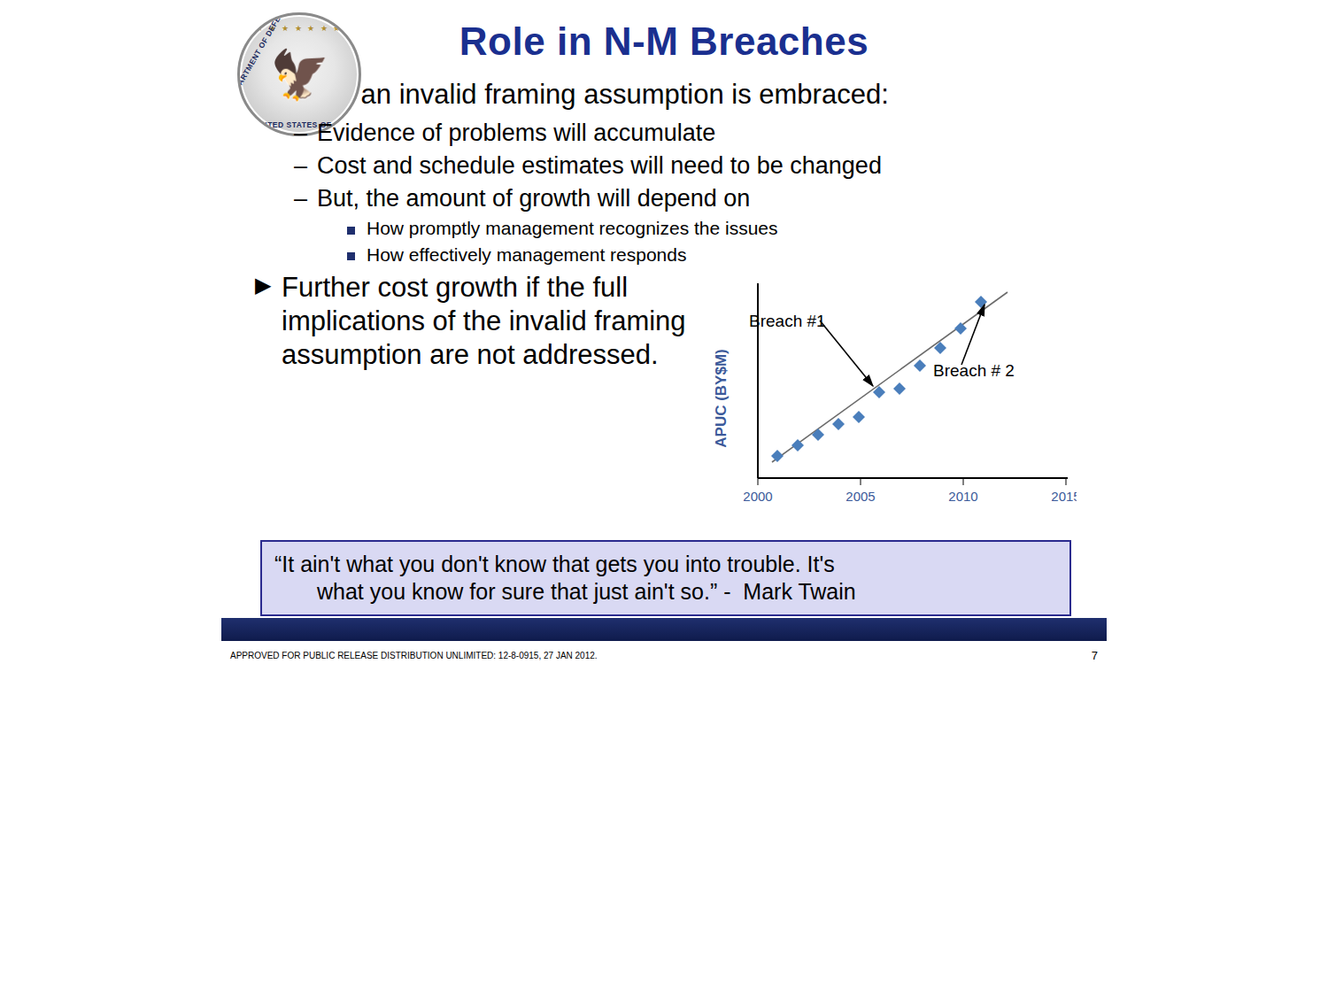★ ★ ★ ★ ★ ★ ★ ★ ★
🦅
DEPARTMENT OF DEFENSE UNITED STATES OF AMERICA
Role in N-M Breaches
▶When an invalid framing assumption is embraced:
Evidence of problems will accumulate
Cost and schedule estimates will need to be changed
But, the amount of growth will depend on
How promptly management recognizes the issues
How effectively management responds
▶Further cost growth if the full implications of the invalid framing assumption are not addressed.
Breach #1 Breach # 2 APUC (BY$M) 2000 2005 2010 2015
“It ain't what you don't know that gets you into trouble. It's what you know for sure that just ain't so.” - Mark Twain
APPROVED FOR PUBLIC RELEASE DISTRIBUTION UNLIMITED: 12-8-0915, 27 JAN 2012. 7